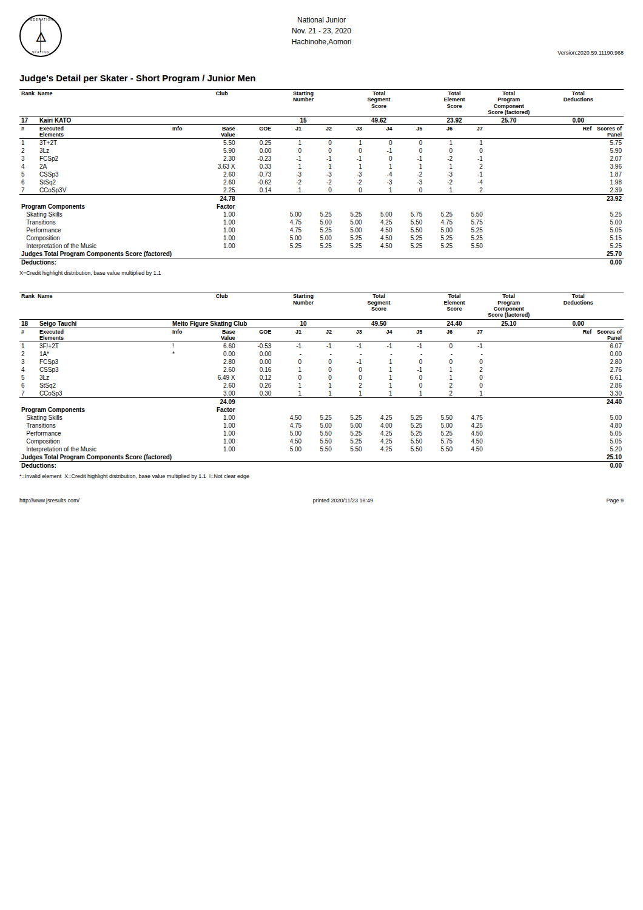FEDERATION
△
SKATING
National Junior
Nov. 21 - 23, 2020
Hachinohe,Aomori
Version:2020.59.11190.968
Judge's Detail per Skater - Short Program / Junior Men
| Rank Name | Club | Starting Number | Total Segment Score | Total Element Score | Total Program Component Score (factored) | Total Deductions |
| --- | --- | --- | --- | --- | --- | --- |
| 17 | Kairi KATO | | 15 | 49.62 | 23.92 | 25.70 | 0.00 |
| # | Executed Elements | Info | Base Value | GOE | J1 | J2 | J3 | J4 | J5 | J6 | J7 | | Ref | Scores of Panel |
| 1 | 3T+2T | | 5.50 | 0.25 | 1 | 0 | 1 | 0 | 0 | 1 | 1 | | | 5.75 |
| 2 | 3Lz | | 5.90 | 0.00 | 0 | 0 | 0 | -1 | 0 | 0 | 0 | | | 5.90 |
| 3 | FCSp2 | | 2.30 | -0.23 | -1 | -1 | -1 | 0 | -1 | -2 | -1 | | | 2.07 |
| 4 | 2A | | 3.63 X | 0.33 | 1 | 1 | 1 | 1 | 1 | 1 | 2 | | | 3.96 |
| 5 | CSSp3 | | 2.60 | -0.73 | -3 | -3 | -3 | -4 | -2 | -3 | -1 | | | 1.87 |
| 6 | StSq2 | | 2.60 | -0.62 | -2 | -2 | -2 | -3 | -3 | -2 | -4 | | | 1.98 |
| 7 | CCoSp3V | | 2.25 | 0.14 | 1 | 0 | 0 | 1 | 0 | 1 | 2 | | | 2.39 |
| | | | 24.78 | | | | | 23.92 |
| Program Components | Factor | |
| Skating Skills | 1.00 | | 5.00 | 5.25 | 5.25 | 5.00 | 5.75 | 5.25 | 5.50 | | | 5.25 |
| Transitions | 1.00 | | 4.75 | 5.00 | 5.00 | 4.25 | 5.50 | 4.75 | 5.75 | | | 5.00 |
| Performance | 1.00 | | 4.75 | 5.25 | 5.00 | 4.50 | 5.50 | 5.00 | 5.25 | | | 5.05 |
| Composition | 1.00 | | 5.00 | 5.00 | 5.25 | 4.50 | 5.25 | 5.25 | 5.25 | | | 5.15 |
| Interpretation of the Music | 1.00 | | 5.25 | 5.25 | 5.25 | 4.50 | 5.25 | 5.25 | 5.50 | | | 5.25 |
| Judges Total Program Components Score (factored) | | | 25.70 |
| Deductions: | | 0.00 |
X=Credit highlight distribution, base value multiplied by 1.1
| Rank Name | Club | Starting Number | Total Segment Score | Total Element Score | Total Program Component Score (factored) | Total Deductions |
| --- | --- | --- | --- | --- | --- | --- |
| 18 | Seigo Tauchi | Meito Figure Skating Club | 10 | 49.50 | 24.40 | 25.10 | 0.00 |
| # | Executed Elements | Info | Base Value | GOE | J1 | J2 | J3 | J4 | J5 | J6 | J7 | | Ref | Scores of Panel |
| 1 | 3F!+2T | ! | 6.60 | -0.53 | -1 | -1 | -1 | -1 | -1 | 0 | -1 | | | 6.07 |
| 2 | 1A* | * | 0.00 | 0.00 | - | - | - | - | - | - | - | | | 0.00 |
| 3 | FCSp3 | | 2.80 | 0.00 | 0 | 0 | -1 | 1 | 0 | 0 | 0 | | | 2.80 |
| 4 | CSSp3 | | 2.60 | 0.16 | 1 | 0 | 0 | 1 | -1 | 1 | 2 | | | 2.76 |
| 5 | 3Lz | | 6.49 X | 0.12 | 0 | 0 | 0 | 1 | 0 | 1 | 0 | | | 6.61 |
| 6 | StSq2 | | 2.60 | 0.26 | 1 | 1 | 2 | 1 | 0 | 2 | 0 | | | 2.86 |
| 7 | CCoSp3 | | 3.00 | 0.30 | 1 | 1 | 1 | 1 | 1 | 2 | 1 | | | 3.30 |
| | | | 24.09 | | | | | 24.40 |
| Program Components | Factor | |
| Skating Skills | 1.00 | | 4.50 | 5.25 | 5.25 | 4.25 | 5.25 | 5.50 | 4.75 | | | 5.00 |
| Transitions | 1.00 | | 4.75 | 5.00 | 5.00 | 4.00 | 5.25 | 5.00 | 4.25 | | | 4.80 |
| Performance | 1.00 | | 5.00 | 5.50 | 5.25 | 4.25 | 5.25 | 5.25 | 4.50 | | | 5.05 |
| Composition | 1.00 | | 4.50 | 5.50 | 5.25 | 4.25 | 5.50 | 5.75 | 4.50 | | | 5.05 |
| Interpretation of the Music | 1.00 | | 5.00 | 5.50 | 5.50 | 4.25 | 5.50 | 5.50 | 4.50 | | | 5.20 |
| Judges Total Program Components Score (factored) | | | 25.10 |
| Deductions: | | 0.00 |
*=Invalid element X=Credit highlight distribution, base value multiplied by 1.1 !=Not clear edge
http://www.jsresults.com/
printed 2020/11/23 18:49
Page 9